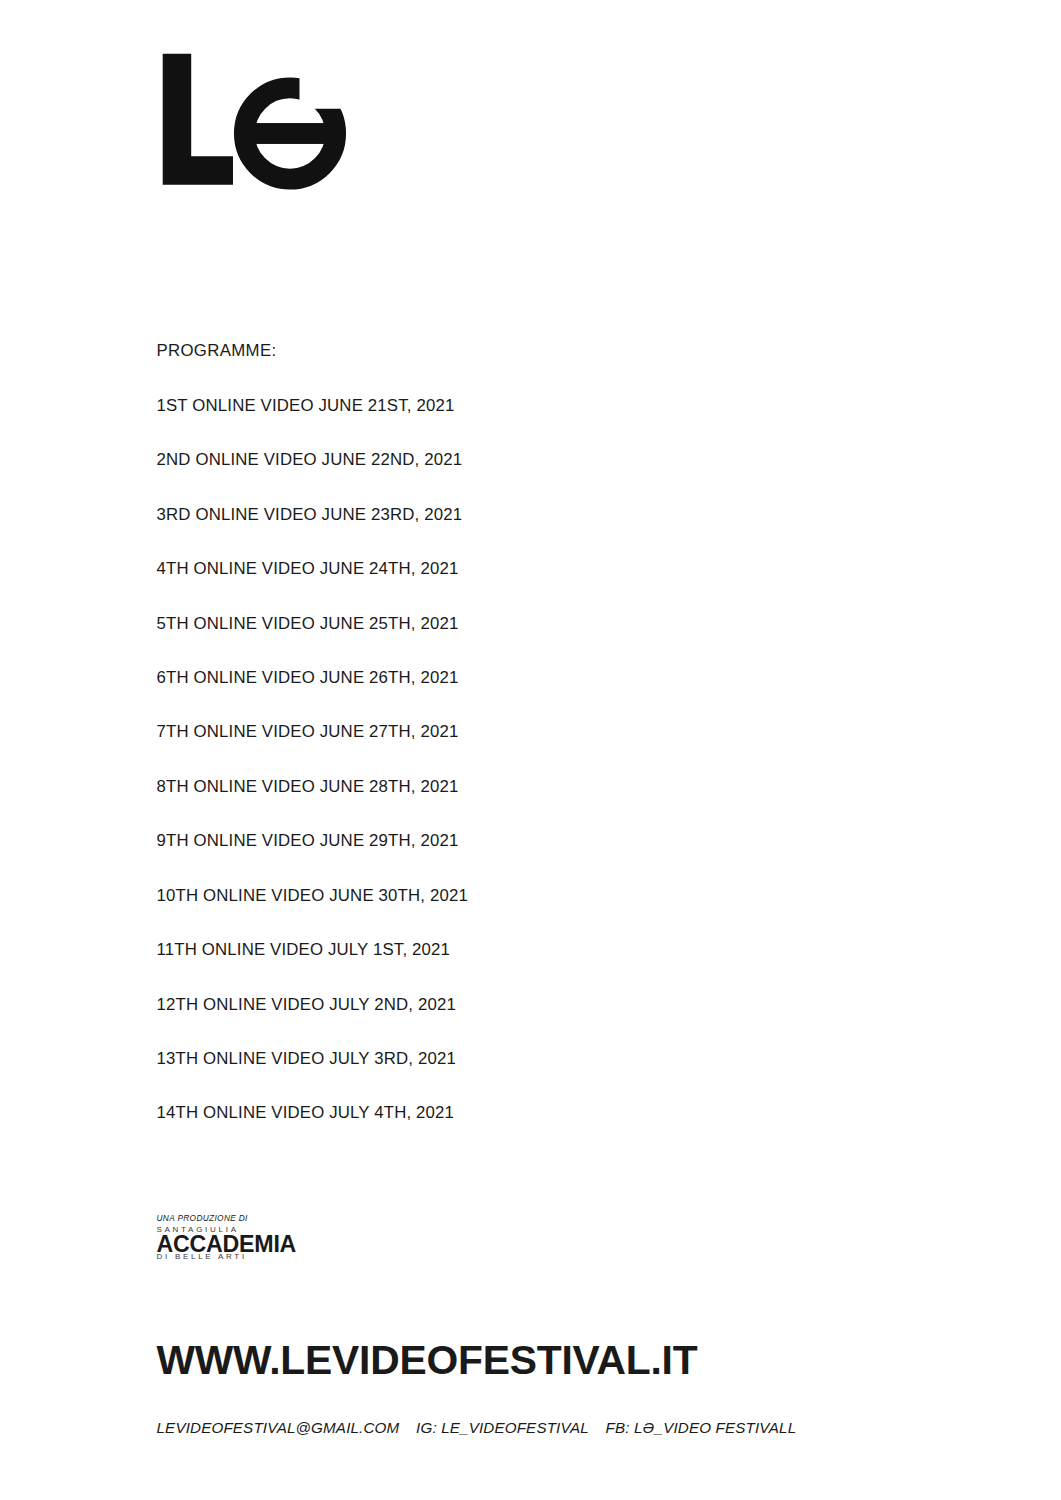Programme:
1st online video June 21st, 2021
2nd online video June 22nd, 2021
3rd online video June 23rd, 2021
4th online video June 24th, 2021
5th online video June 25th, 2021
6th online video June 26th, 2021
7th online video June 27th, 2021
8th online video June 28th, 2021
9th online video June 29th, 2021
10th online video June 30th, 2021
11th online video July 1st, 2021
12th online video July 2nd, 2021
13th online video July 3rd, 2021
14th online video July 4th, 2021
Una produzione di
SantaGiulia
Accademia
di Belle Arti
WWW.LEVIDEOFESTIVAL.IT
levideofestival@gmail.com IG: le_videofestival FB: lə_video festivall